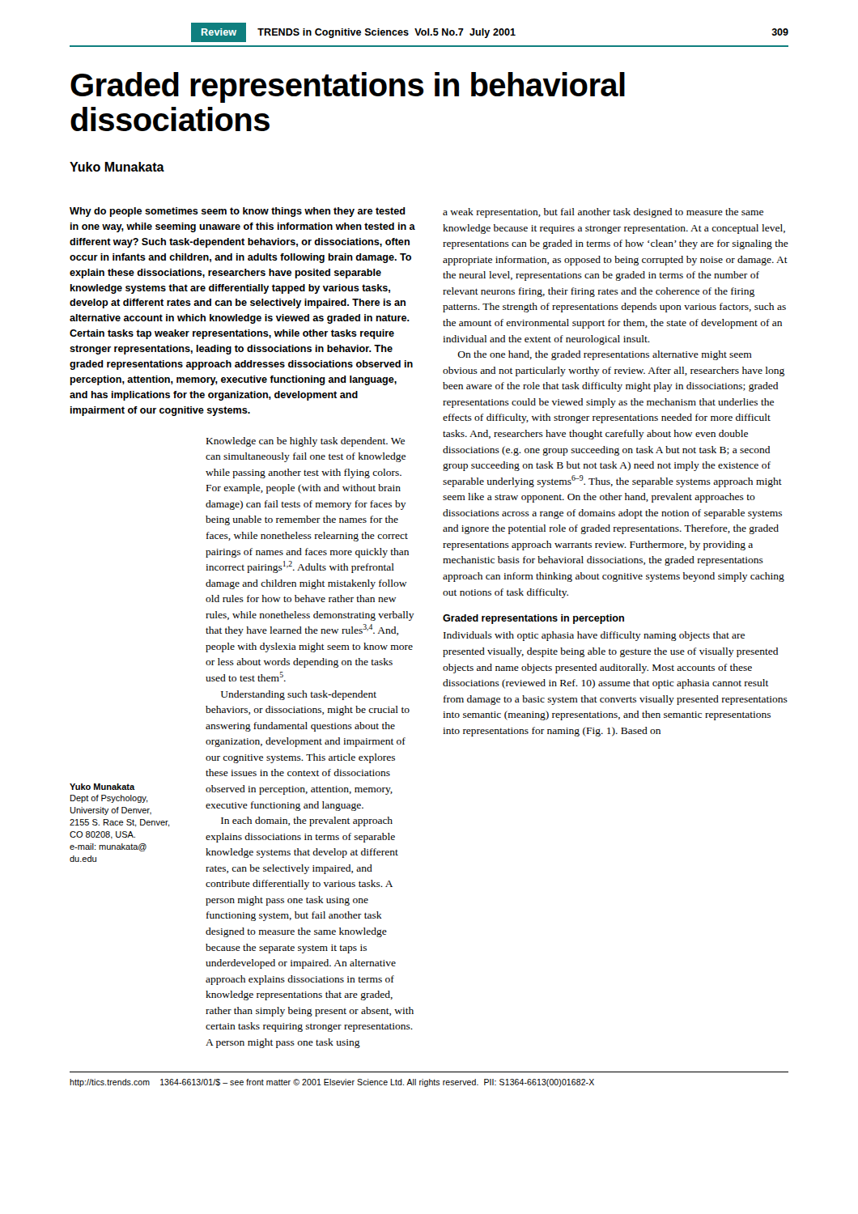Review TRENDS in Cognitive Sciences Vol.5 No.7 July 2001 309
Graded representations in behavioral
dissociations
Yuko Munakata
Why do people sometimes seem to know things when they are tested in one way, while seeming unaware of this information when tested in a different way? Such task-dependent behaviors, or dissociations, often occur in infants and children, and in adults following brain damage. To explain these dissociations, researchers have posited separable knowledge systems that are differentially tapped by various tasks, develop at different rates and can be selectively impaired. There is an alternative account in which knowledge is viewed as graded in nature. Certain tasks tap weaker representations, while other tasks require stronger representations, leading to dissociations in behavior. The graded representations approach addresses dissociations observed in perception, attention, memory, executive functioning and language, and has implications for the organization, development and impairment of our cognitive systems.
Yuko Munakata
Dept of Psychology,
University of Denver,
2155 S. Race St, Denver,
CO 80208, USA.
e-mail: munakata@
du.edu
Knowledge can be highly task dependent. We can simultaneously fail one test of knowledge while passing another test with flying colors. For example, people (with and without brain damage) can fail tests of memory for faces by being unable to remember the names for the faces, while nonetheless relearning the correct pairings of names and faces more quickly than incorrect pairings1,2. Adults with prefrontal damage and children might mistakenly follow old rules for how to behave rather than new rules, while nonetheless demonstrating verbally that they have learned the new rules3,4. And, people with dyslexia might seem to know more or less about words depending on the tasks used to test them5.
Understanding such task-dependent behaviors, or dissociations, might be crucial to answering fundamental questions about the organization, development and impairment of our cognitive systems. This article explores these issues in the context of dissociations observed in perception, attention, memory, executive functioning and language.
In each domain, the prevalent approach explains dissociations in terms of separable knowledge systems that develop at different rates, can be selectively impaired, and contribute differentially to various tasks. A person might pass one task using one functioning system, but fail another task designed to measure the same knowledge because the separate system it taps is underdeveloped or impaired. An alternative approach explains dissociations in terms of knowledge representations that are graded, rather than simply being present or absent, with certain tasks requiring stronger representations. A person might pass one task using
a weak representation, but fail another task designed to measure the same knowledge because it requires a stronger representation. At a conceptual level, representations can be graded in terms of how ‘clean’ they are for signaling the appropriate information, as opposed to being corrupted by noise or damage. At the neural level, representations can be graded in terms of the number of relevant neurons firing, their firing rates and the coherence of the firing patterns. The strength of representations depends upon various factors, such as the amount of environmental support for them, the state of development of an individual and the extent of neurological insult.
On the one hand, the graded representations alternative might seem obvious and not particularly worthy of review. After all, researchers have long been aware of the role that task difficulty might play in dissociations; graded representations could be viewed simply as the mechanism that underlies the effects of difficulty, with stronger representations needed for more difficult tasks. And, researchers have thought carefully about how even double dissociations (e.g. one group succeeding on task A but not task B; a second group succeeding on task B but not task A) need not imply the existence of separable underlying systems6–9. Thus, the separable systems approach might seem like a straw opponent. On the other hand, prevalent approaches to dissociations across a range of domains adopt the notion of separable systems and ignore the potential role of graded representations. Therefore, the graded representations approach warrants review. Furthermore, by providing a mechanistic basis for behavioral dissociations, the graded representations approach can inform thinking about cognitive systems beyond simply caching out notions of task difficulty.
Graded representations in perception
Individuals with optic aphasia have difficulty naming objects that are presented visually, despite being able to gesture the use of visually presented objects and name objects presented auditorally. Most accounts of these dissociations (reviewed in Ref. 10) assume that optic aphasia cannot result from damage to a basic system that converts visually presented representations into semantic (meaning) representations, and then semantic representations into representations for naming (Fig. 1). Based on
http://tics.trends.com 1364-6613/01/$ – see front matter © 2001 Elsevier Science Ltd. All rights reserved. PII: S1364-6613(00)01682-X